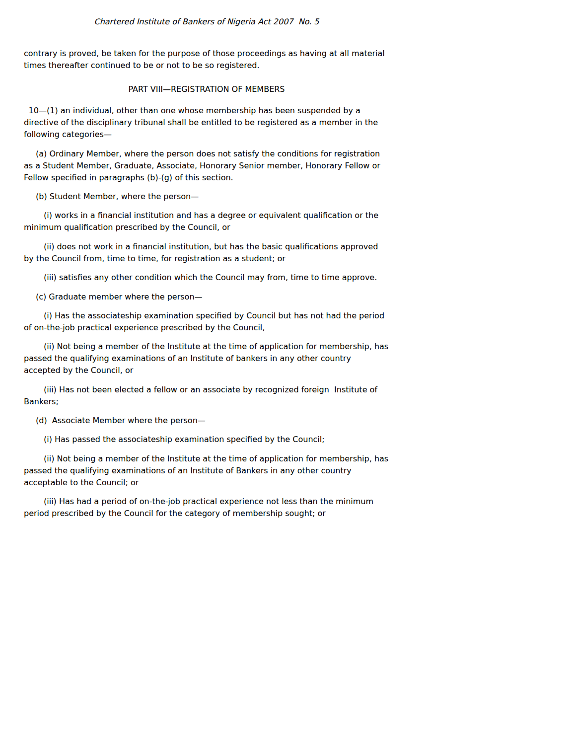Chartered Institute of Bankers of Nigeria Act 2007 No. 5
contrary is proved, be taken for the purpose of those proceedings as having at all material times thereafter continued to be or not to be so registered.
PART VIII—REGISTRATION OF MEMBERS
10—(1) an individual, other than one whose membership has been suspended by a directive of the disciplinary tribunal shall be entitled to be registered as a member in the following categories—
(a) Ordinary Member, where the person does not satisfy the conditions for registration as a Student Member, Graduate, Associate, Honorary Senior member, Honorary Fellow or Fellow specified in paragraphs (b)-(g) of this section.
(b) Student Member, where the person—
(i) works in a financial institution and has a degree or equivalent qualification or the minimum qualification prescribed by the Council, or
(ii) does not work in a financial institution, but has the basic qualifications approved by the Council from, time to time, for registration as a student; or
(iii) satisfies any other condition which the Council may from, time to time approve.
(c) Graduate member where the person—
(i) Has the associateship examination specified by Council but has not had the period of on-the-job practical experience prescribed by the Council,
(ii) Not being a member of the Institute at the time of application for membership, has passed the qualifying examinations of an Institute of bankers in any other country accepted by the Council, or
(iii) Has not been elected a fellow or an associate by recognized foreign Institute of Bankers;
(d) Associate Member where the person—
(i) Has passed the associateship examination specified by the Council;
(ii) Not being a member of the Institute at the time of application for membership, has passed the qualifying examinations of an Institute of Bankers in any other country acceptable to the Council; or
(iii) Has had a period of on-the-job practical experience not less than the minimum period prescribed by the Council for the category of membership sought; or